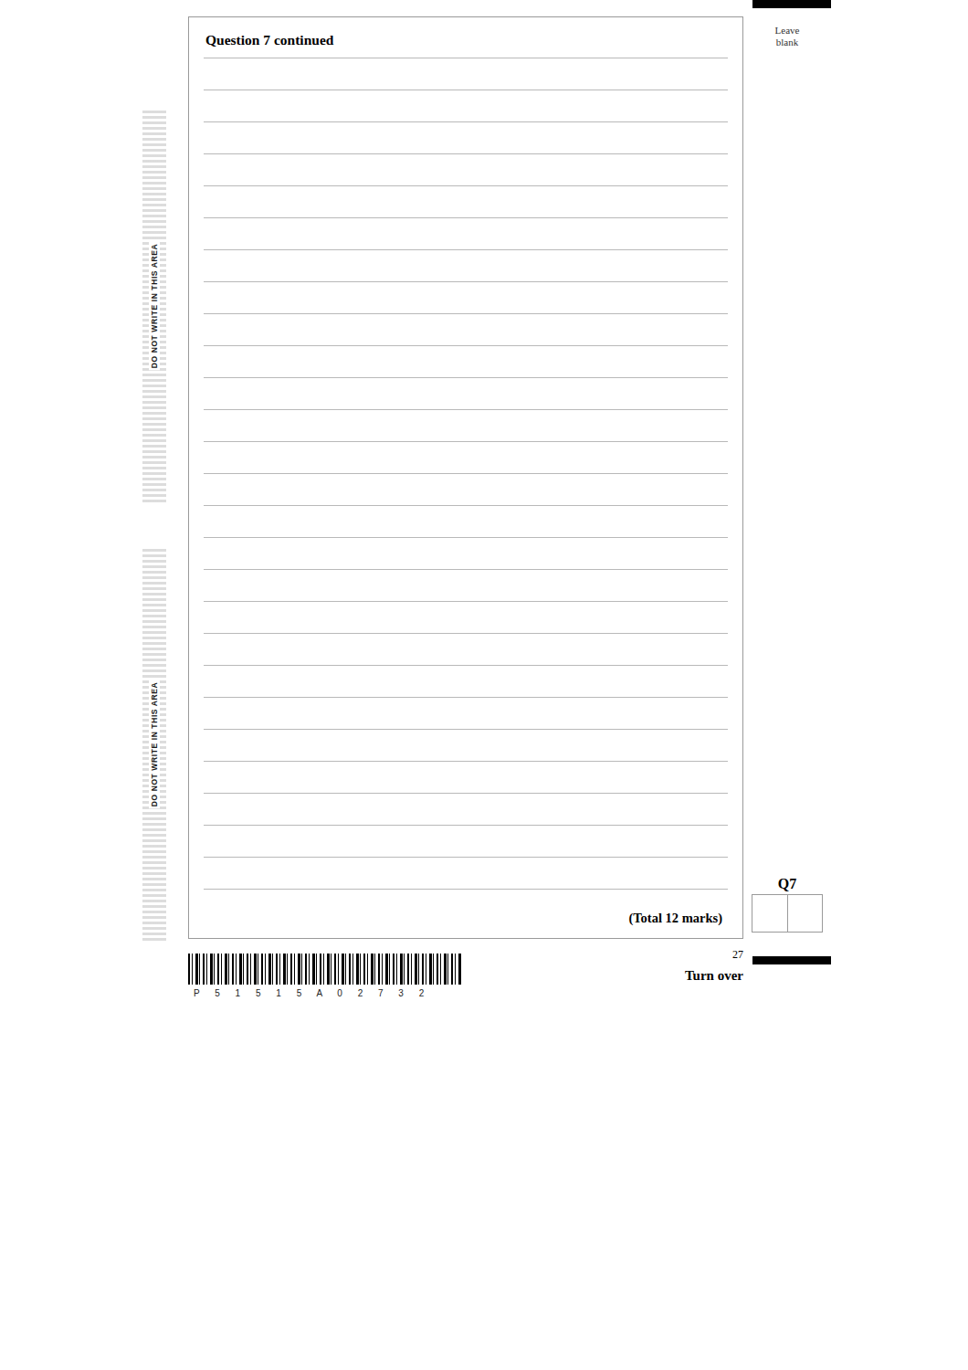DO NOT WRITE IN THIS AREA
DO NOT WRITE IN THIS AREA
Leave
blank
Question 7 continued
(Total 12 marks)
Q7
P 5 1 5 1 5 A 0 2 7 3 2
27
Turn over